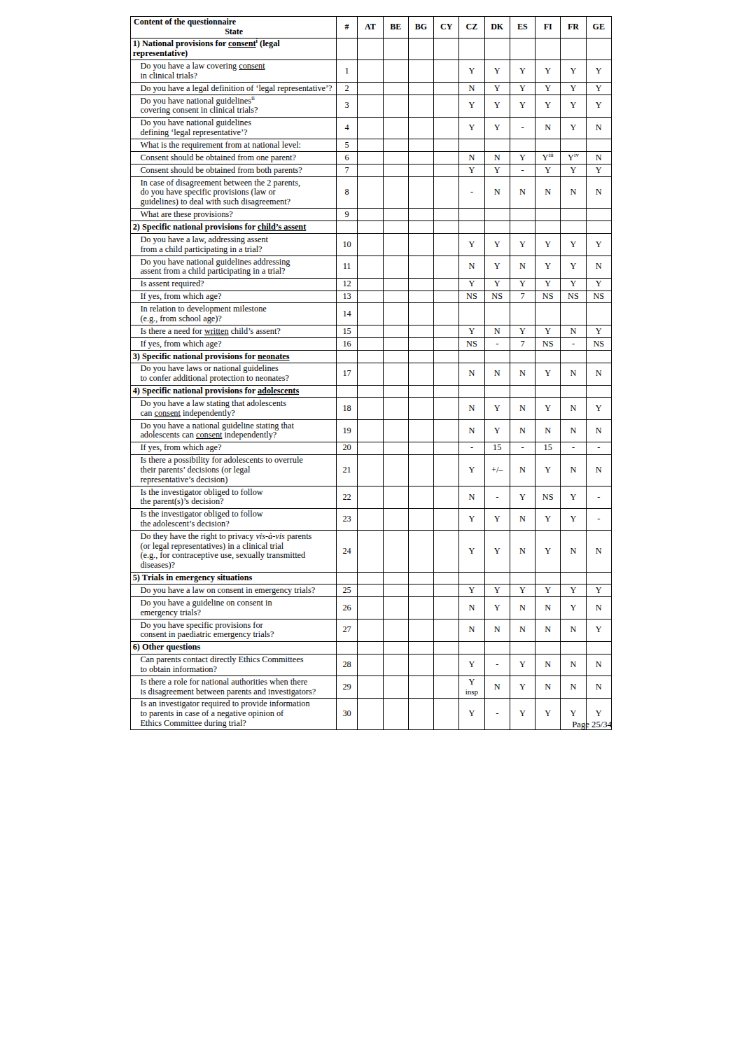| Content of the questionnaire State | # | AT | BE | BG | CY | CZ | DK | ES | FI | FR | GE |
| --- | --- | --- | --- | --- | --- | --- | --- | --- | --- | --- | --- |
| 1) National provisions for consent i (legal representative) | | | | | | | | | | | |
| Do you have a law covering consent in clinical trials? | 1 | | | | | Y | Y | Y | Y | Y | Y |
| Do you have a legal definition of ‘legal representative’? | 2 | | | | | N | Y | Y | Y | Y | Y |
| Do you have national guidelines ii covering consent in clinical trials? | 3 | | | | | Y | Y | Y | Y | Y | Y |
| Do you have national guidelines defining ‘legal representative’? | 4 | | | | | Y | Y | - | N | Y | N |
| What is the requirement from at national level: | 5 | | | | | | | | | | |
| Consent should be obtained from one parent? | 6 | | | | | N | N | Y | Y iii | Y iv | N |
| Consent should be obtained from both parents? | 7 | | | | | Y | Y | - | Y | Y | Y |
| In case of disagreement between the 2 parents, do you have specific provisions (law or guidelines) to deal with such disagreement? | 8 | | | | | - | N | N | N | N | N |
| What are these provisions? | 9 | | | | | | | | | | |
| 2) Specific national provisions for child’s assent | | | | | | | | | | | |
| Do you have a law, addressing assent from a child participating in a trial? | 10 | | | | | Y | Y | Y | Y | Y | Y |
| Do you have national guidelines addressing assent from a child participating in a trial? | 11 | | | | | N | Y | N | Y | Y | N |
| Is assent required? | 12 | | | | | Y | Y | Y | Y | Y | Y |
| If yes, from which age? | 13 | | | | | NS | NS | 7 | NS | NS | NS |
| In relation to development milestone (e.g., from school age)? | 14 | | | | | | | | | | |
| Is there a need for written child’s assent? | 15 | | | | | Y | N | Y | Y | N | Y |
| If yes, from which age? | 16 | | | | | NS | - | 7 | NS | - | NS |
| 3) Specific national provisions for neonates | | | | | | | | | | | |
| Do you have laws or national guidelines to confer additional protection to neonates? | 17 | | | | | N | N | N | Y | N | N |
| 4) Specific national provisions for adolescents | | | | | | | | | | | |
| Do you have a law stating that adolescents can consent independently? | 18 | | | | | N | Y | N | Y | N | Y |
| Do you have a national guideline stating that adolescents can consent independently? | 19 | | | | | N | Y | N | N | N | N |
| If yes, from which age? | 20 | | | | | - | 15 | - | 15 | - | - |
| Is there a possibility for adolescents to overrule their parents’ decisions (or legal representative’s decision) | 21 | | | | | Y | +/– | N | Y | N | N |
| Is the investigator obliged to follow the parent(s)’s decision? | 22 | | | | | N | - | Y | NS | Y | - |
| Is the investigator obliged to follow the adolescent’s decision? | 23 | | | | | Y | Y | N | Y | Y | - |
| Do they have the right to privacy vis-à-vis parents (or legal representatives) in a clinical trial (e.g., for contraceptive use, sexually transmitted diseases)? | 24 | | | | | Y | Y | N | Y | N | N |
| 5) T rials in emergency situations | | | | | | | | | | | |
| Do you have a law on consent in emergency trials? | 25 | | | | | Y | Y | Y | Y | Y | Y |
| Do you have a guideline on consent in emergency trials? | 26 | | | | | N | Y | N | N | Y | N |
| Do you have specific provisions for consent in paediatric emergency trials? | 27 | | | | | N | N | N | N | N | Y |
| 6) Other questions | | | | | | | | | | | |
| Can parents contact directly Ethics Committees to obtain information? | 28 | | | | | Y | - | Y | N | N | N |
| Is there a role for national authorities when there is disagreement between parents and investigators? | 29 | | | | | Y insp | N | Y | N | N | N |
| Is an investigator required to provide information to parents in case of a negative opinion of Ethics Committee during trial? | 30 | | | | | Y | - | Y | Y | Y | Y |
Page 25/34